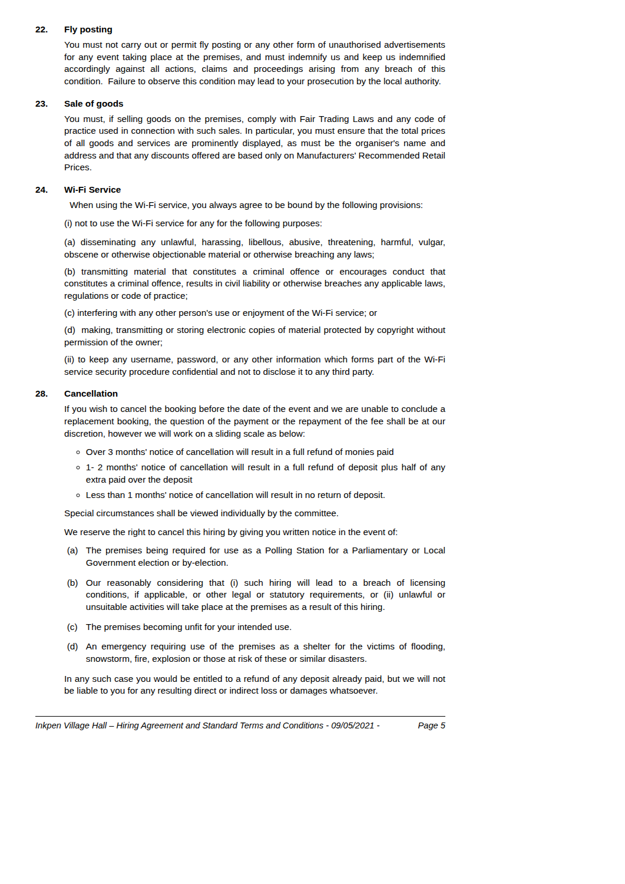22. Fly posting
You must not carry out or permit fly posting or any other form of unauthorised advertisements for any event taking place at the premises, and must indemnify us and keep us indemnified accordingly against all actions, claims and proceedings arising from any breach of this condition. Failure to observe this condition may lead to your prosecution by the local authority.
23. Sale of goods
You must, if selling goods on the premises, comply with Fair Trading Laws and any code of practice used in connection with such sales. In particular, you must ensure that the total prices of all goods and services are prominently displayed, as must be the organiser's name and address and that any discounts offered are based only on Manufacturers' Recommended Retail Prices.
24. Wi-Fi Service
When using the Wi-Fi service, you always agree to be bound by the following provisions:
(i) not to use the Wi-Fi service for any for the following purposes:
(a) disseminating any unlawful, harassing, libellous, abusive, threatening, harmful, vulgar, obscene or otherwise objectionable material or otherwise breaching any laws;
(b) transmitting material that constitutes a criminal offence or encourages conduct that constitutes a criminal offence, results in civil liability or otherwise breaches any applicable laws, regulations or code of practice;
(c) interfering with any other person's use or enjoyment of the Wi-Fi service; or
(d) making, transmitting or storing electronic copies of material protected by copyright without permission of the owner;
(ii) to keep any username, password, or any other information which forms part of the Wi-Fi service security procedure confidential and not to disclose it to any third party.
28. Cancellation
If you wish to cancel the booking before the date of the event and we are unable to conclude a replacement booking, the question of the payment or the repayment of the fee shall be at our discretion, however we will work on a sliding scale as below:
Over 3 months' notice of cancellation will result in a full refund of monies paid
1- 2 months' notice of cancellation will result in a full refund of deposit plus half of any extra paid over the deposit
Less than 1 months' notice of cancellation will result in no return of deposit.
Special circumstances shall be viewed individually by the committee.
We reserve the right to cancel this hiring by giving you written notice in the event of:
(a) The premises being required for use as a Polling Station for a Parliamentary or Local Government election or by-election.
(b) Our reasonably considering that (i) such hiring will lead to a breach of licensing conditions, if applicable, or other legal or statutory requirements, or (ii) unlawful or unsuitable activities will take place at the premises as a result of this hiring.
(c) The premises becoming unfit for your intended use.
(d) An emergency requiring use of the premises as a shelter for the victims of flooding, snowstorm, fire, explosion or those at risk of these or similar disasters.
In any such case you would be entitled to a refund of any deposit already paid, but we will not be liable to you for any resulting direct or indirect loss or damages whatsoever.
Inkpen Village Hall – Hiring Agreement and Standard Terms and Conditions - 09/05/2021 - Page 5